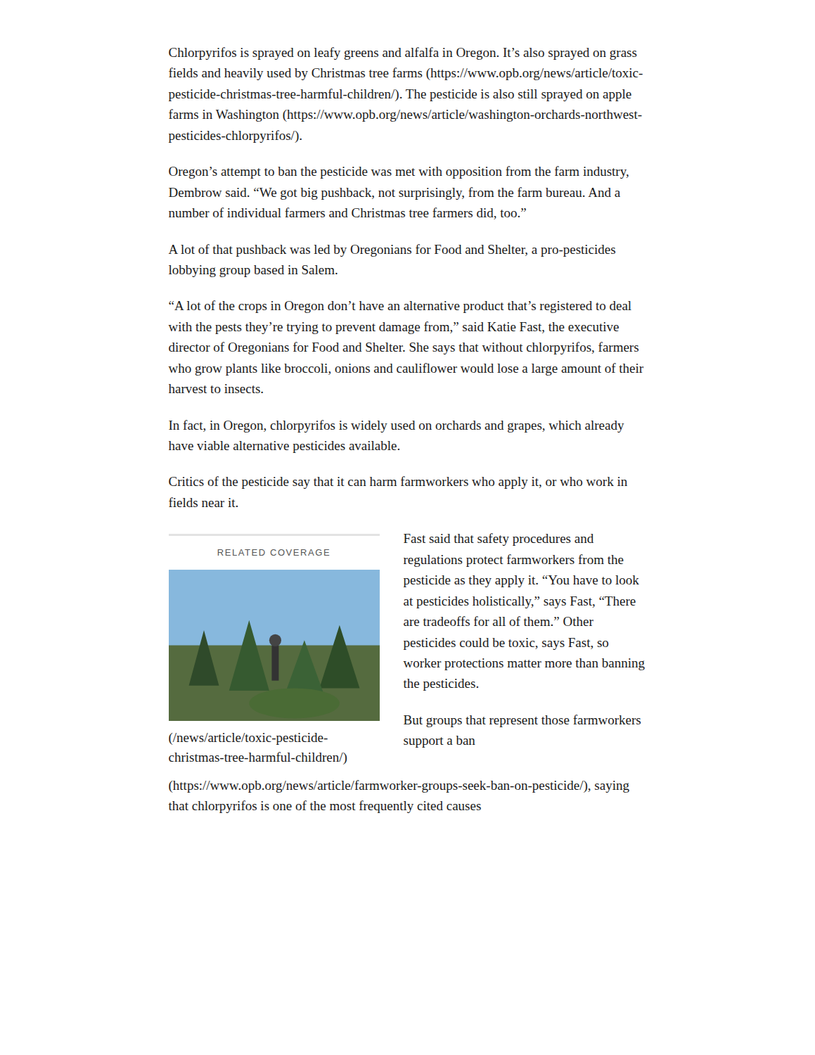Chlorpyrifos is sprayed on leafy greens and alfalfa in Oregon. It’s also sprayed on grass fields and heavily used by Christmas tree farms (https://www.opb.org/news/article/toxic-pesticide-christmas-tree-harmful-children/). The pesticide is also still sprayed on apple farms in Washington (https://www.opb.org/news/article/washington-orchards-northwest-pesticides-chlorpyrifos/).
Oregon’s attempt to ban the pesticide was met with opposition from the farm industry, Dembrow said. “We got big pushback, not surprisingly, from the farm bureau. And a number of individual farmers and Christmas tree farmers did, too.”
A lot of that pushback was led by Oregonians for Food and Shelter, a pro-pesticides lobbying group based in Salem.
“A lot of the crops in Oregon don’t have an alternative product that’s registered to deal with the pests they’re trying to prevent damage from,” said Katie Fast, the executive director of Oregonians for Food and Shelter. She says that without chlorpyrifos, farmers who grow plants like broccoli, onions and cauliflower would lose a large amount of their harvest to insects.
In fact, in Oregon, chlorpyrifos is widely used on orchards and grapes, which already have viable alternative pesticides available.
Critics of the pesticide say that it can harm farmworkers who apply it, or who work in fields near it.
Related Coverage
(/news/article/toxic-pesticide-christmas-tree-harmful-children/)
Fast said that safety procedures and regulations protect farmworkers from the pesticide as they apply it. “You have to look at pesticides holistically,” says Fast, “There are tradeoffs for all of them.” Other pesticides could be toxic, says Fast, so worker protections matter more than banning the pesticides.
But groups that represent those farmworkers support a ban (https://www.opb.org/news/article/farmworker-groups-seek-ban-on-pesticide/), saying that chlorpyrifos is one of the most frequently cited causes